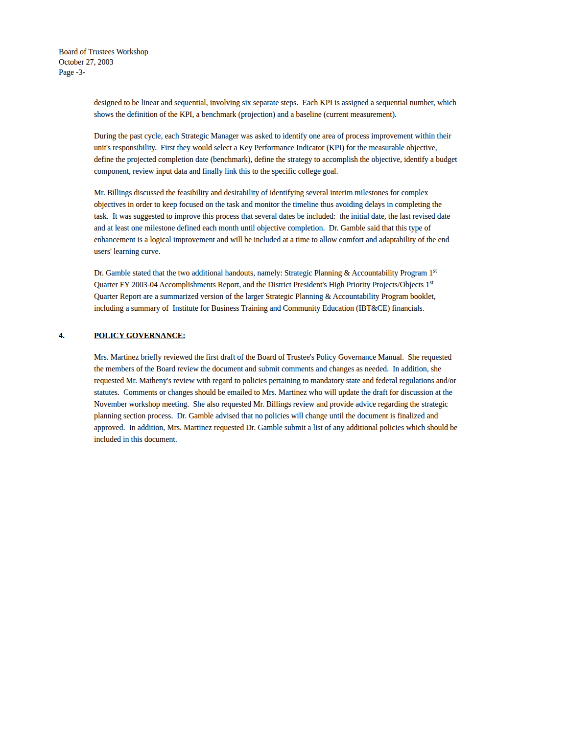Board of Trustees Workshop
October 27, 2003
Page -3-
designed to be linear and sequential, involving six separate steps. Each KPI is assigned a sequential number, which shows the definition of the KPI, a benchmark (projection) and a baseline (current measurement).
During the past cycle, each Strategic Manager was asked to identify one area of process improvement within their unit's responsibility. First they would select a Key Performance Indicator (KPI) for the measurable objective, define the projected completion date (benchmark), define the strategy to accomplish the objective, identify a budget component, review input data and finally link this to the specific college goal.
Mr. Billings discussed the feasibility and desirability of identifying several interim milestones for complex objectives in order to keep focused on the task and monitor the timeline thus avoiding delays in completing the task. It was suggested to improve this process that several dates be included: the initial date, the last revised date and at least one milestone defined each month until objective completion. Dr. Gamble said that this type of enhancement is a logical improvement and will be included at a time to allow comfort and adaptability of the end users' learning curve.
Dr. Gamble stated that the two additional handouts, namely: Strategic Planning & Accountability Program 1st Quarter FY 2003-04 Accomplishments Report, and the District President's High Priority Projects/Objects 1st Quarter Report are a summarized version of the larger Strategic Planning & Accountability Program booklet, including a summary of Institute for Business Training and Community Education (IBT&CE) financials.
4. POLICY GOVERNANCE:
Mrs. Martinez briefly reviewed the first draft of the Board of Trustee's Policy Governance Manual. She requested the members of the Board review the document and submit comments and changes as needed. In addition, she requested Mr. Matheny's review with regard to policies pertaining to mandatory state and federal regulations and/or statutes. Comments or changes should be emailed to Mrs. Martinez who will update the draft for discussion at the November workshop meeting. She also requested Mr. Billings review and provide advice regarding the strategic planning section process. Dr. Gamble advised that no policies will change until the document is finalized and approved. In addition, Mrs. Martinez requested Dr. Gamble submit a list of any additional policies which should be included in this document.